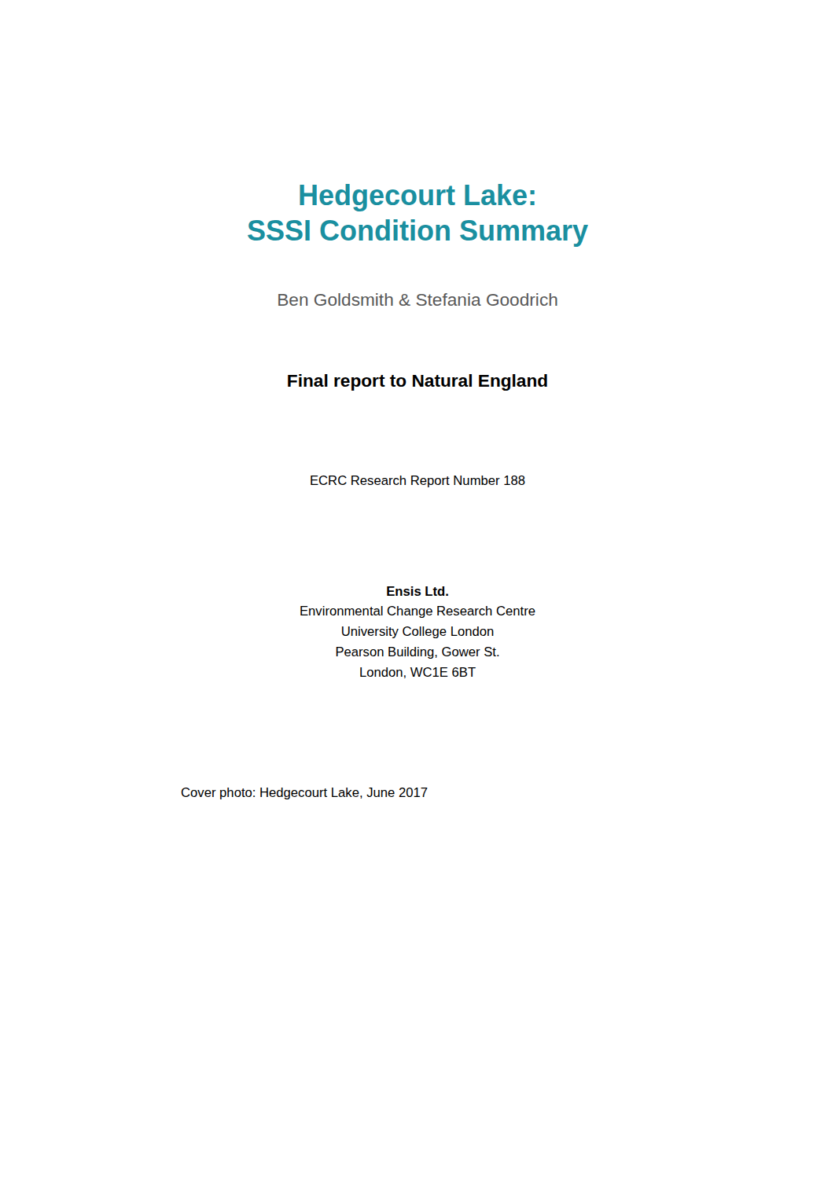Hedgecourt Lake:
SSSI Condition Summary
Ben Goldsmith & Stefania Goodrich
Final report to Natural England
ECRC Research Report Number 188
Ensis Ltd.
Environmental Change Research Centre
University College London
Pearson Building, Gower St.
London, WC1E 6BT
Cover photo: Hedgecourt Lake, June 2017